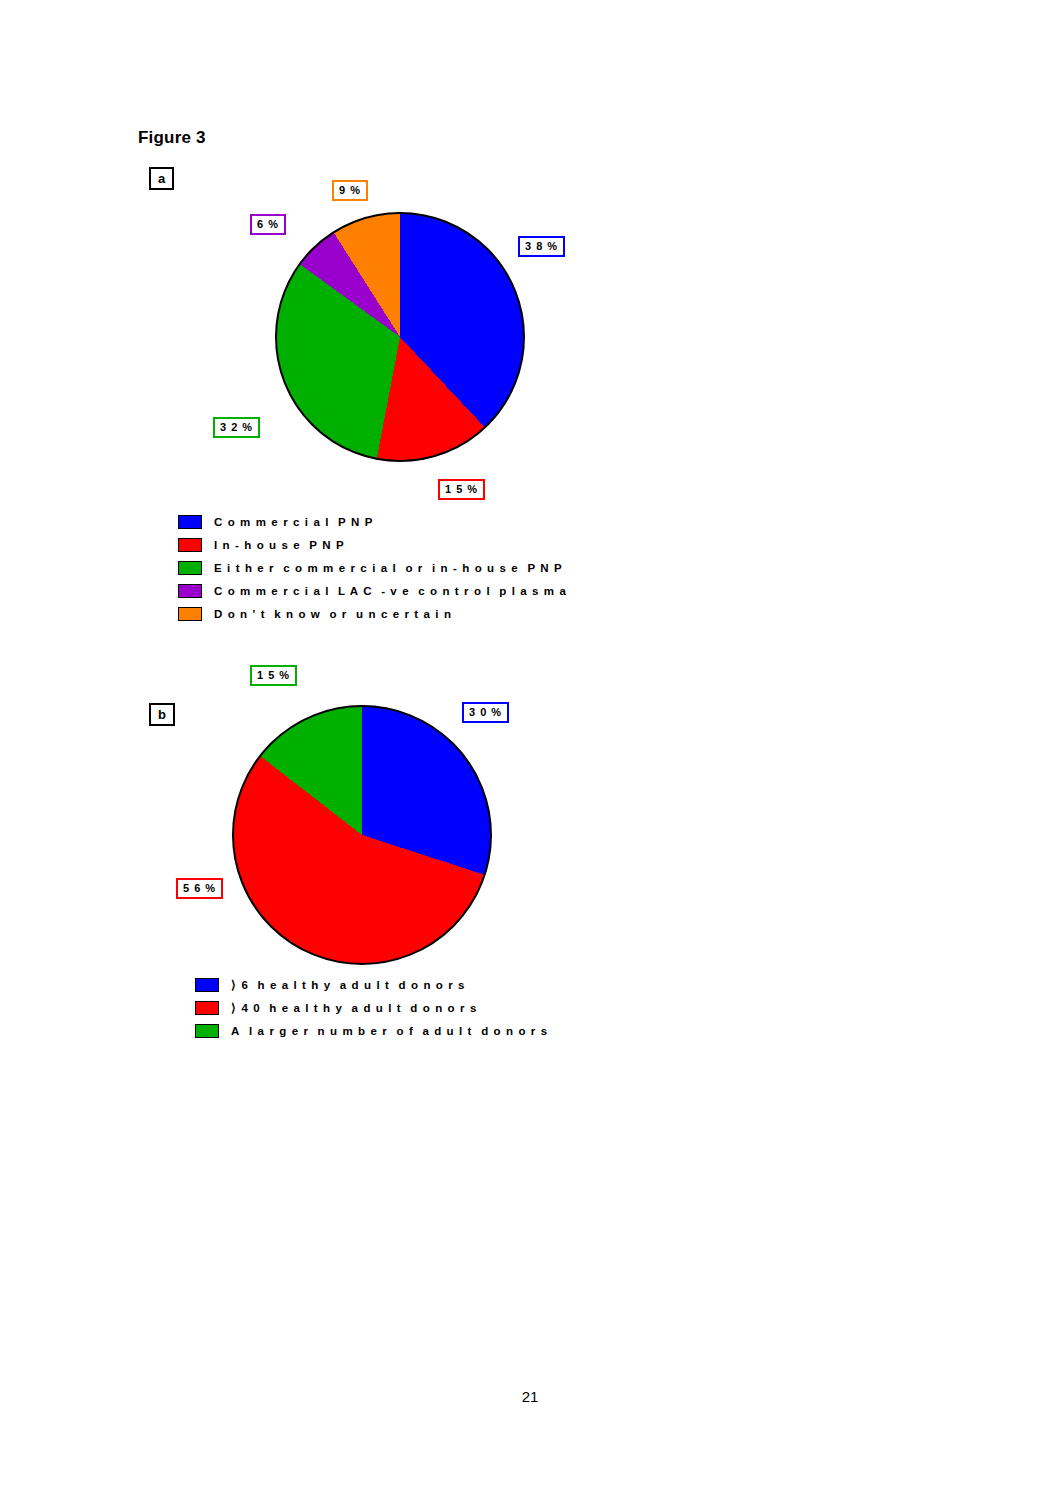Figure 3
a
9 %
6 %
3 8 %
3 2 %
1 5 %
C o m m e r c i a l P N P
I n - h o u s e P N P
E i t h e r c o m m e r c i a l o r i n - h o u s e P N P
C o m m e r c i a l L A C - v e c o n t r o l p l a s m a
D o n ' t k n o w o r u n c e r t a i n
b
1 5 %
3 0 %
5 6 %
⟩ 6 h e a l t h y a d u l t d o n o r s
⟩ 4 0 h e a l t h y a d u l t d o n o r s
A l a r g e r n u m b e r o f a d u l t d o n o r s
21